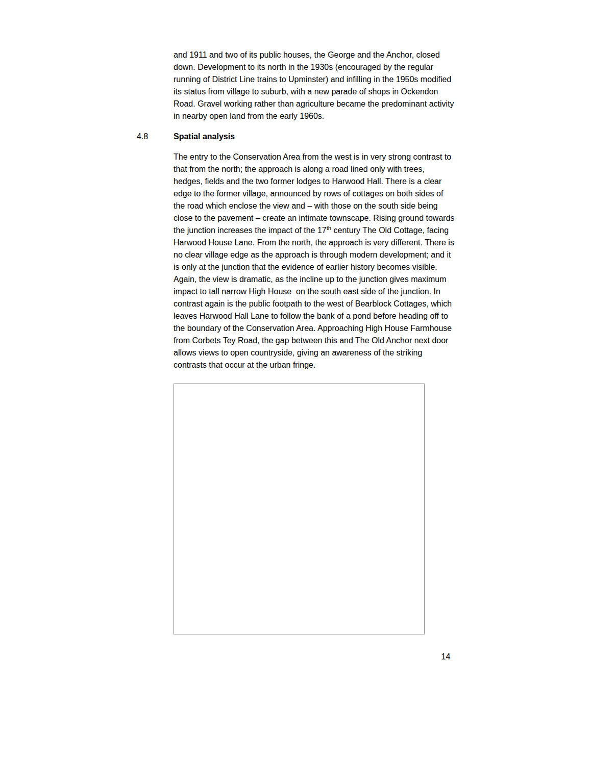and 1911 and two of its public houses, the George and the Anchor, closed down. Development to its north in the 1930s (encouraged by the regular running of District Line trains to Upminster) and infilling in the 1950s modified its status from village to suburb, with a new parade of shops in Ockendon Road. Gravel working rather than agriculture became the predominant activity in nearby open land from the early 1960s.
4.8
Spatial analysis
The entry to the Conservation Area from the west is in very strong contrast to that from the north; the approach is along a road lined only with trees, hedges, fields and the two former lodges to Harwood Hall. There is a clear edge to the former village, announced by rows of cottages on both sides of the road which enclose the view and – with those on the south side being close to the pavement – create an intimate townscape. Rising ground towards the junction increases the impact of the 17th century The Old Cottage, facing Harwood House Lane. From the north, the approach is very different. There is no clear village edge as the approach is through modern development; and it is only at the junction that the evidence of earlier history becomes visible. Again, the view is dramatic, as the incline up to the junction gives maximum impact to tall narrow High House on the south east side of the junction. In contrast again is the public footpath to the west of Bearblock Cottages, which leaves Harwood Hall Lane to follow the bank of a pond before heading off to the boundary of the Conservation Area. Approaching High House Farmhouse from Corbets Tey Road, the gap between this and The Old Anchor next door allows views to open countryside, giving an awareness of the striking contrasts that occur at the urban fringe.
14